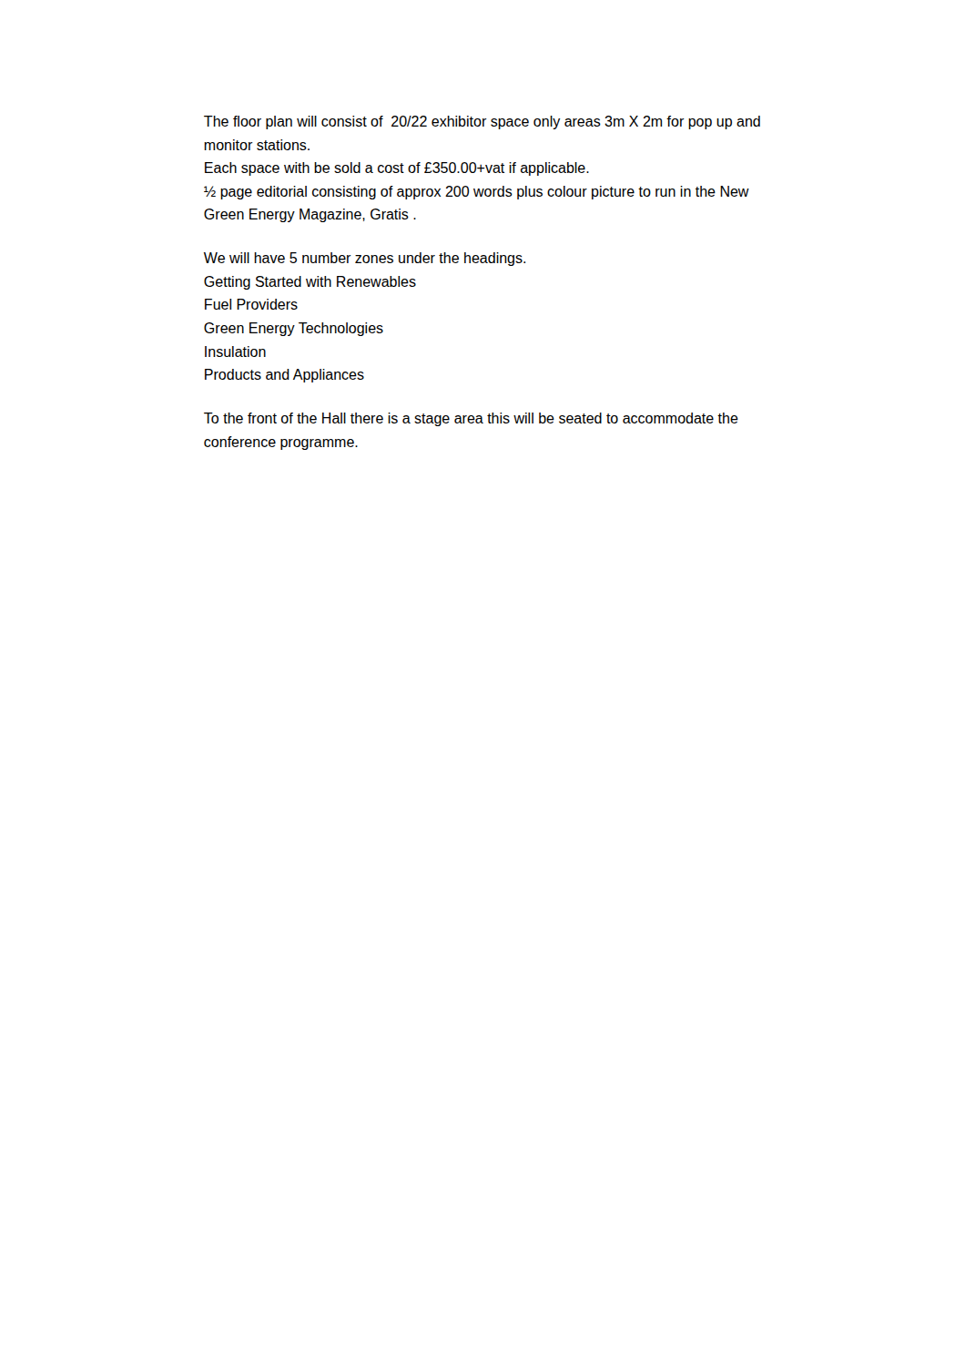The floor plan will consist of 20/22 exhibitor space only areas 3m X 2m for pop up and monitor stations.
Each space with be sold a cost of £350.00+vat if applicable.
½ page editorial consisting of approx 200 words plus colour picture to run in the New Green Energy Magazine, Gratis .
We will have 5 number zones under the headings.
Getting Started with Renewables
Fuel Providers
Green Energy Technologies
Insulation
Products and Appliances
To the front of the Hall there is a stage area this will be seated to accommodate the conference programme.